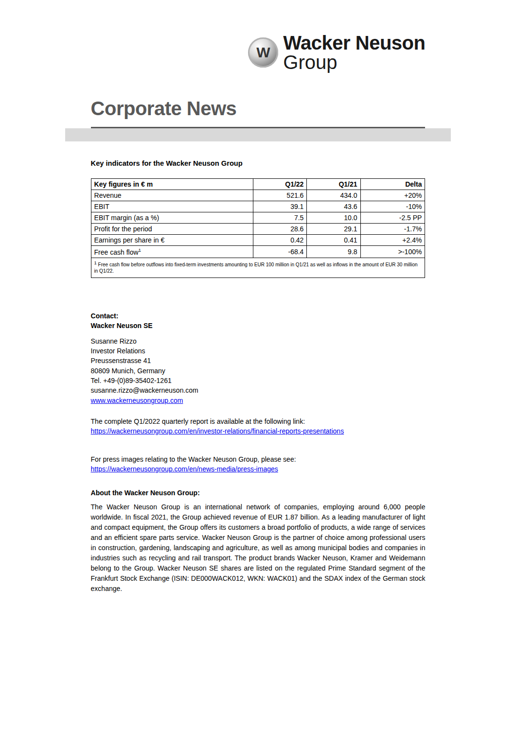Wacker Neuson
Group
Corporate News
Key indicators for the Wacker Neuson Group
| Key figures in € m | Q1/22 | Q1/21 | Delta |
| --- | --- | --- | --- |
| Revenue | 521.6 | 434.0 | +20% |
| EBIT | 39.1 | 43.6 | -10% |
| EBIT margin (as a %) | 7.5 | 10.0 | -2.5 PP |
| Profit for the period | 28.6 | 29.1 | -1.7% |
| Earnings per share in € | 0.42 | 0.41 | +2.4% |
| Free cash flow 1 | -68.4 | 9.8 | >-100% |
| 1 Free cash flow before outflows into fixed-term investments amounting to EUR 100 million in Q1/21 as well as inflows in the amount of EUR 30 million in Q1/22. |
Contact:
Wacker Neuson SE
Susanne Rizzo
Investor Relations
Preussenstrasse 41
80809 Munich, Germany
Tel. +49-(0)89-35402-1261
susanne.rizzo@wackerneuson.com
www.wackerneusongroup.com
The complete Q1/2022 quarterly report is available at the following link:
https://wackerneusongroup.com/en/investor-relations/financial-reports-presentations
For press images relating to the Wacker Neuson Group, please see:
https://wackerneusongroup.com/en/news-media/press-images
About the Wacker Neuson Group:
The Wacker Neuson Group is an international network of companies, employing around 6,000 people worldwide. In fiscal 2021, the Group achieved revenue of EUR 1.87 billion. As a leading manufacturer of light and compact equipment, the Group offers its customers a broad portfolio of products, a wide range of services and an efficient spare parts service. Wacker Neuson Group is the partner of choice among professional users in construction, gardening, landscaping and agriculture, as well as among municipal bodies and companies in industries such as recycling and rail transport. The product brands Wacker Neuson, Kramer and Weidemann belong to the Group. Wacker Neuson SE shares are listed on the regulated Prime Standard segment of the Frankfurt Stock Exchange (ISIN: DE000WACK012, WKN: WACK01) and the SDAX index of the German stock exchange.